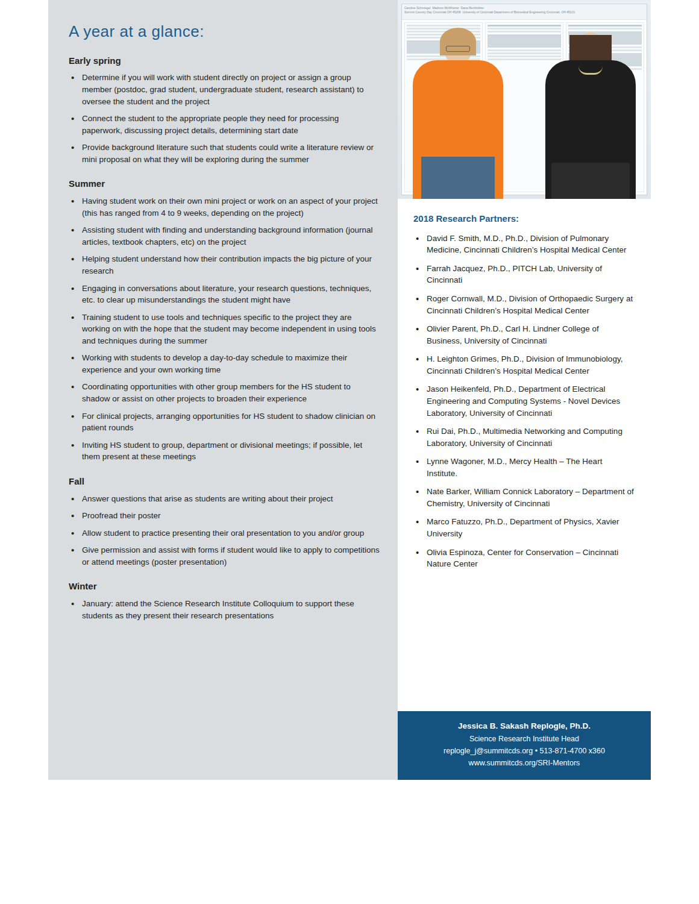A year at a glance:
Early spring
Determine if you will work with student directly on project or assign a group member (postdoc, grad student, undergraduate student, research assistant) to oversee the student and the project
Connect the student to the appropriate people they need for processing paperwork, discussing project details, determining start date
Provide background literature such that students could write a literature review or mini proposal on what they will be exploring during the summer
Summer
Having student work on their own mini project or work on an aspect of your project (this has ranged from 4 to 9 weeks, depending on the project)
Assisting student with finding and understanding background information (journal articles, textbook chapters, etc) on the project
Helping student understand how their contribution impacts the big picture of your research
Engaging in conversations about literature, your research questions, techniques, etc. to clear up misunderstandings the student might have
Training student to use tools and techniques specific to the project they are working on with the hope that the student may become independent in using tools and techniques during the summer
Working with students to develop a day-to-day schedule to maximize their experience and your own working time
Coordinating opportunities with other group members for the HS student to shadow or assist on other projects to broaden their experience
For clinical projects, arranging opportunities for HS student to shadow clinician on patient rounds
Inviting HS student to group, department or divisional meetings; if possible, let them present at these meetings
Fall
Answer questions that arise as students are writing about their project
Proofread their poster
Allow student to practice presenting their oral presentation to you and/or group
Give permission and assist with forms if student would like to apply to competitions or attend meetings (poster presentation)
Winter
January: attend the Science Research Institute Colloquium to support these students as they present their research presentations
Caroline Schmiegel Madison McWhorter Dana Reinholtzer
Summit Country Day Cincinnati OH 45208 University of Cincinnati Department of Biomedical Engineering Cincinnati, OH 45221
2018 Research Partners:
David F. Smith, M.D., Ph.D., Division of Pulmonary Medicine, Cincinnati Children’s Hospital Medical Center
Farrah Jacquez, Ph.D., PITCH Lab, University of Cincinnati
Roger Cornwall, M.D., Division of Orthopaedic Surgery at Cincinnati Children’s Hospital Medical Center
Olivier Parent, Ph.D., Carl H. Lindner College of Business, University of Cincinnati
H. Leighton Grimes, Ph.D., Division of Immunobiology, Cincinnati Children’s Hospital Medical Center
Jason Heikenfeld, Ph.D., Department of Electrical Engineering and Computing Systems - Novel Devices Laboratory, University of Cincinnati
Rui Dai, Ph.D., Multimedia Networking and Computing Laboratory, University of Cincinnati
Lynne Wagoner, M.D., Mercy Health – The Heart Institute.
Nate Barker, William Connick Laboratory – Department of Chemistry, University of Cincinnati
Marco Fatuzzo, Ph.D., Department of Physics, Xavier University
Olivia Espinoza, Center for Conservation – Cincinnati Nature Center
Jessica B. Sakash Replogle, Ph.D.
Science Research Institute Head
replogle_j@summitcds.org • 513-871-4700 x360
www.summitcds.org/SRI-Mentors